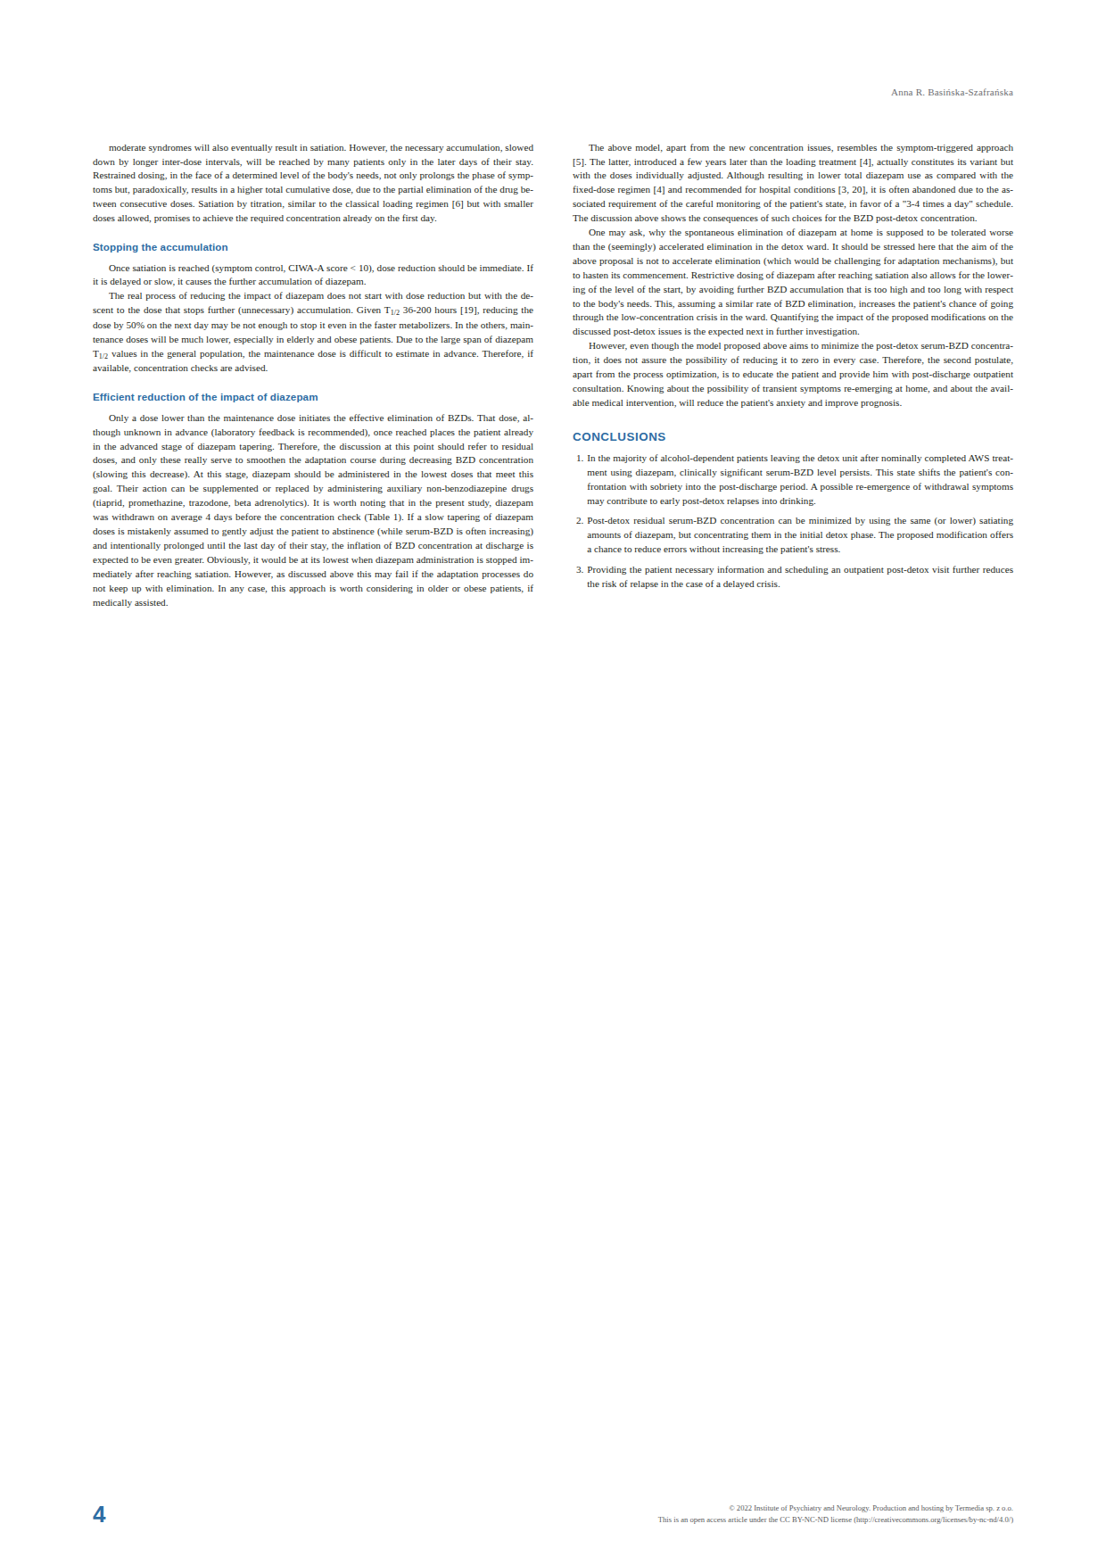Anna R. Basińska-Szafrańska
moderate syndromes will also eventually result in satiation. However, the necessary accumulation, slowed down by longer inter-dose intervals, will be reached by many patients only in the later days of their stay. Restrained dosing, in the face of a determined level of the body's needs, not only prolongs the phase of symptoms but, paradoxically, results in a higher total cumulative dose, due to the partial elimination of the drug between consecutive doses. Satiation by titration, similar to the classical loading regimen [6] but with smaller doses allowed, promises to achieve the required concentration already on the first day.
Stopping the accumulation
Once satiation is reached (symptom control, CIWA-A score < 10), dose reduction should be immediate. If it is delayed or slow, it causes the further accumulation of diazepam.
The real process of reducing the impact of diazepam does not start with dose reduction but with the descent to the dose that stops further (unnecessary) accumulation. Given T1/2 36-200 hours [19], reducing the dose by 50% on the next day may be not enough to stop it even in the faster metabolizers. In the others, maintenance doses will be much lower, especially in elderly and obese patients. Due to the large span of diazepam T1/2 values in the general population, the maintenance dose is difficult to estimate in advance. Therefore, if available, concentration checks are advised.
Efficient reduction of the impact of diazepam
Only a dose lower than the maintenance dose initiates the effective elimination of BZDs. That dose, although unknown in advance (laboratory feedback is recommended), once reached places the patient already in the advanced stage of diazepam tapering. Therefore, the discussion at this point should refer to residual doses, and only these really serve to smoothen the adaptation course during decreasing BZD concentration (slowing this decrease). At this stage, diazepam should be administered in the lowest doses that meet this goal. Their action can be supplemented or replaced by administering auxiliary non-benzodiazepine drugs (tiaprid, promethazine, trazodone, beta adrenolytics). It is worth noting that in the present study, diazepam was withdrawn on average 4 days before the concentration check (Table 1). If a slow tapering of diazepam doses is mistakenly assumed to gently adjust the patient to abstinence (while serum-BZD is often increasing) and intentionally prolonged until the last day of their stay, the inflation of BZD concentration at discharge is expected to be even greater. Obviously, it would be at its lowest when diazepam administration is stopped immediately after reaching satiation. However, as discussed above this may fail if the adaptation processes do not keep up with elimination. In any case, this approach is worth considering in older or obese patients, if medically assisted.
The above model, apart from the new concentration issues, resembles the symptom-triggered approach [5]. The latter, introduced a few years later than the loading treatment [4], actually constitutes its variant but with the doses individually adjusted. Although resulting in lower total diazepam use as compared with the fixed-dose regimen [4] and recommended for hospital conditions [3, 20], it is often abandoned due to the associated requirement of the careful monitoring of the patient's state, in favor of a "3-4 times a day" schedule. The discussion above shows the consequences of such choices for the BZD post-detox concentration.
One may ask, why the spontaneous elimination of diazepam at home is supposed to be tolerated worse than the (seemingly) accelerated elimination in the detox ward. It should be stressed here that the aim of the above proposal is not to accelerate elimination (which would be challenging for adaptation mechanisms), but to hasten its commencement. Restrictive dosing of diazepam after reaching satiation also allows for the lowering of the level of the start, by avoiding further BZD accumulation that is too high and too long with respect to the body's needs. This, assuming a similar rate of BZD elimination, increases the patient's chance of going through the low-concentration crisis in the ward. Quantifying the impact of the proposed modifications on the discussed post-detox issues is the expected next in further investigation.
However, even though the model proposed above aims to minimize the post-detox serum-BZD concentration, it does not assure the possibility of reducing it to zero in every case. Therefore, the second postulate, apart from the process optimization, is to educate the patient and provide him with post-discharge outpatient consultation. Knowing about the possibility of transient symptoms re-emerging at home, and about the available medical intervention, will reduce the patient's anxiety and improve prognosis.
Conclusions
In the majority of alcohol-dependent patients leaving the detox unit after nominally completed AWS treatment using diazepam, clinically significant serum-BZD level persists. This state shifts the patient's confrontation with sobriety into the post-discharge period. A possible re-emergence of withdrawal symptoms may contribute to early post-detox relapses into drinking.
Post-detox residual serum-BZD concentration can be minimized by using the same (or lower) satiating amounts of diazepam, but concentrating them in the initial detox phase. The proposed modification offers a chance to reduce errors without increasing the patient's stress.
Providing the patient necessary information and scheduling an outpatient post-detox visit further reduces the risk of relapse in the case of a delayed crisis.
4
© 2022 Institute of Psychiatry and Neurology. Production and hosting by Termedia sp. z o.o.
This is an open access article under the CC BY-NC-ND license (http://creativecommons.org/licenses/by-nc-nd/4.0/)